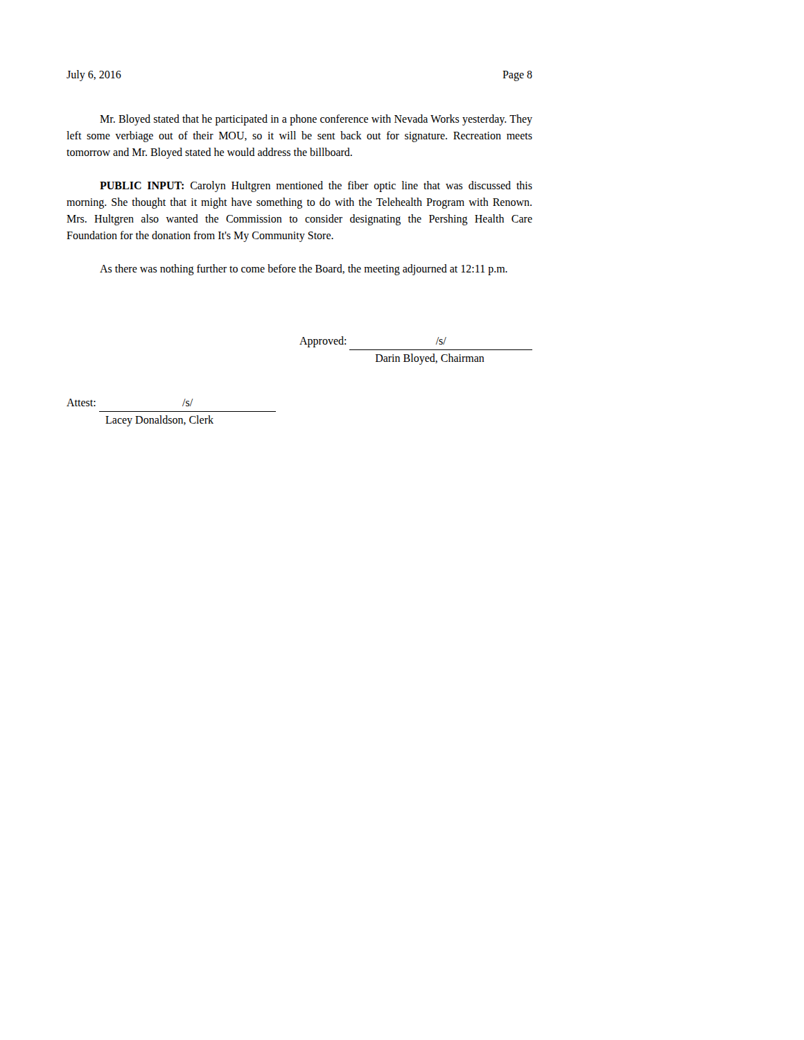July 6, 2016
Page 8
Mr. Bloyed stated that he participated in a phone conference with Nevada Works yesterday. They left some verbiage out of their MOU, so it will be sent back out for signature. Recreation meets tomorrow and Mr. Bloyed stated he would address the billboard.
PUBLIC INPUT: Carolyn Hultgren mentioned the fiber optic line that was discussed this morning. She thought that it might have something to do with the Telehealth Program with Renown. Mrs. Hultgren also wanted the Commission to consider designating the Pershing Health Care Foundation for the donation from It's My Community Store.
As there was nothing further to come before the Board, the meeting adjourned at 12:11 p.m.
Approved: /s/
Darin Bloyed, Chairman
Attest: /s/
Lacey Donaldson, Clerk